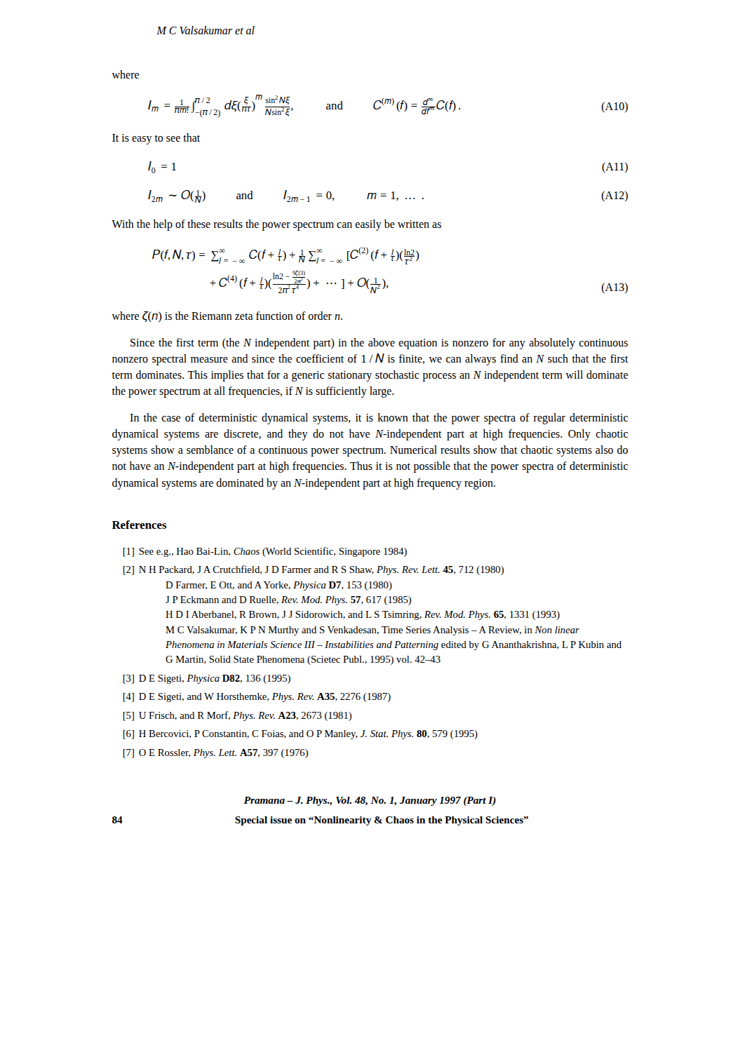M C Valsakumar et al
where
Im = 1πm! ∫ −(π/2) π/2 dξ (ξπτ) m sin2Nξ Nsin2ξ , and C(m) (f) = dm dfm C(f) .
(A10)
It is easy to see that
I0=1
(A11)
I2m ∼ O (1N) and I2m−1 =0, m=1,….
(A12)
With the help of these results the power spectrum can easily be written as
P(f,N,τ) = ∑ l=−∞ ∞ C (f+lτ) + 1N ∑ l=−∞ ∞ [ C(2) (f+lτ) (ln2τ2) + C(4) (f+lτ) ( ln2−9ζ(3)2π2 2π2τ4 ) +⋯ ] + O (1N2) ,
(A13)
where ζ(n) is the Riemann zeta function of order n.
Since the first term (the N independent part) in the above equation is nonzero for any absolutely continuous nonzero spectral measure and since the coefficient of 1/N is finite, we can always find an N such that the first term dominates. This implies that for a generic stationary stochastic process an N independent term will dominate the power spectrum at all frequencies, if N is sufficiently large.
In the case of deterministic dynamical systems, it is known that the power spectra of regular deterministic dynamical systems are discrete, and they do not have N-independent part at high frequencies. Only chaotic systems show a semblance of a continuous power spectrum. Numerical results show that chaotic systems also do not have an N-independent part at high frequencies. Thus it is not possible that the power spectra of deterministic dynamical systems are dominated by an N-independent part at high frequency region.
References
[1] See e.g., Hao Bai-Lin, Chaos (World Scientific, Singapore 1984)
[2] N H Packard, J A Crutchfield, J D Farmer and R S Shaw, Phys. Rev. Lett. 45, 712 (1980) D Farmer, E Ott, and A Yorke, Physica D7, 153 (1980) J P Eckmann and D Ruelle, Rev. Mod. Phys. 57, 617 (1985) H D I Aberbanel, R Brown, J J Sidorowich, and L S Tsimring, Rev. Mod. Phys. 65, 1331 (1993) M C Valsakumar, K P N Murthy and S Venkadesan, Time Series Analysis – A Review, in Non linear Phenomena in Materials Science III – Instabilities and Patterning edited by G Ananthakrishna, L P Kubin and G Martin, Solid State Phenomena (Scietec Publ., 1995) vol. 42–43
[3] D E Sigeti, Physica D82, 136 (1995)
[4] D E Sigeti, and W Horsthemke, Phys. Rev. A35, 2276 (1987)
[5] U Frisch, and R Morf, Phys. Rev. A23, 2673 (1981)
[6] H Bercovici, P Constantin, C Foias, and O P Manley, J. Stat. Phys. 80, 579 (1995)
[7] O E Rossler, Phys. Lett. A57, 397 (1976)
Pramana – J. Phys., Vol. 48, No. 1, January 1997 (Part I)
84 Special issue on “Nonlinearity & Chaos in the Physical Sciences”